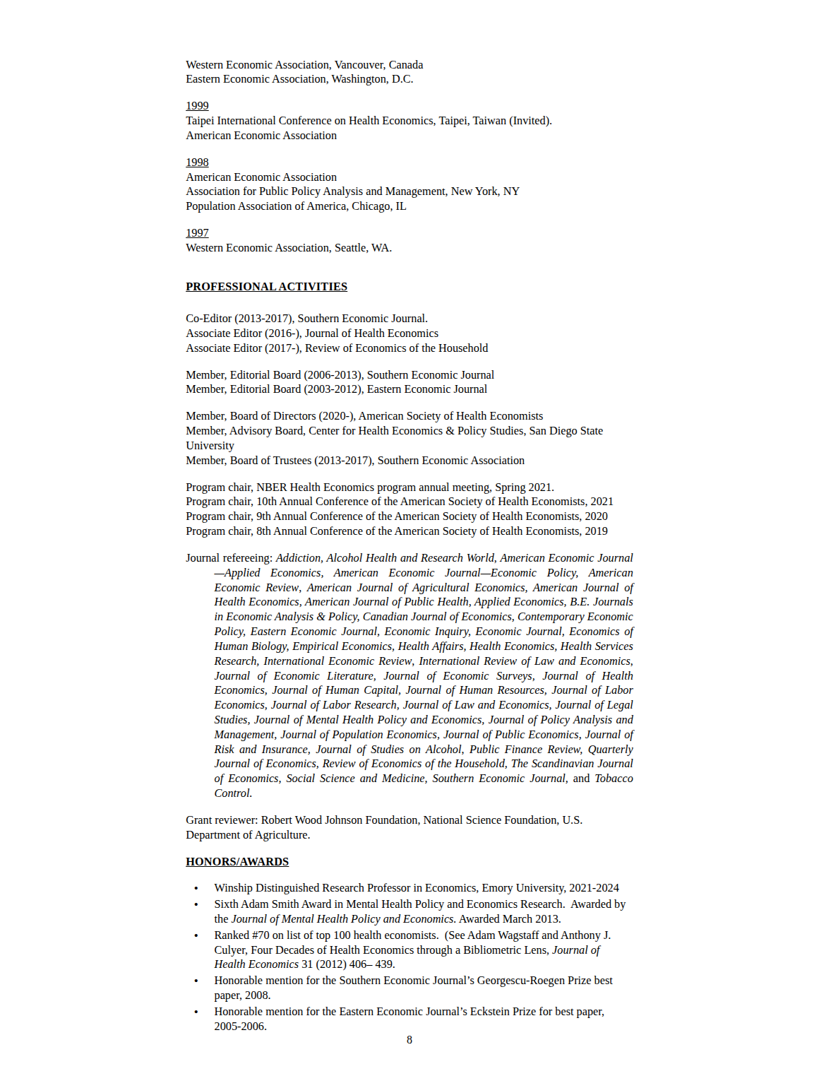Western Economic Association, Vancouver, Canada
Eastern Economic Association, Washington, D.C.
1999
Taipei International Conference on Health Economics, Taipei, Taiwan (Invited).
American Economic Association
1998
American Economic Association
Association for Public Policy Analysis and Management, New York, NY
Population Association of America, Chicago, IL
1997
Western Economic Association, Seattle, WA.
PROFESSIONAL ACTIVITIES
Co-Editor (2013-2017), Southern Economic Journal.
Associate Editor (2016-), Journal of Health Economics
Associate Editor (2017-), Review of Economics of the Household
Member, Editorial Board (2006-2013), Southern Economic Journal
Member, Editorial Board (2003-2012), Eastern Economic Journal
Member, Board of Directors (2020-), American Society of Health Economists
Member, Advisory Board, Center for Health Economics & Policy Studies, San Diego State University
Member, Board of Trustees (2013-2017), Southern Economic Association
Program chair, NBER Health Economics program annual meeting, Spring 2021.
Program chair, 10th Annual Conference of the American Society of Health Economists, 2021
Program chair, 9th Annual Conference of the American Society of Health Economists, 2020
Program chair, 8th Annual Conference of the American Society of Health Economists, 2019
Journal refereeing: Addiction, Alcohol Health and Research World, American Economic Journal—Applied Economics, American Economic Journal—Economic Policy, American Economic Review, American Journal of Agricultural Economics, American Journal of Health Economics, American Journal of Public Health, Applied Economics, B.E. Journals in Economic Analysis & Policy, Canadian Journal of Economics, Contemporary Economic Policy, Eastern Economic Journal, Economic Inquiry, Economic Journal, Economics of Human Biology, Empirical Economics, Health Affairs, Health Economics, Health Services Research, International Economic Review, International Review of Law and Economics, Journal of Economic Literature, Journal of Economic Surveys, Journal of Health Economics, Journal of Human Capital, Journal of Human Resources, Journal of Labor Economics, Journal of Labor Research, Journal of Law and Economics, Journal of Legal Studies, Journal of Mental Health Policy and Economics, Journal of Policy Analysis and Management, Journal of Population Economics, Journal of Public Economics, Journal of Risk and Insurance, Journal of Studies on Alcohol, Public Finance Review, Quarterly Journal of Economics, Review of Economics of the Household, The Scandinavian Journal of Economics, Social Science and Medicine, Southern Economic Journal, and Tobacco Control.
Grant reviewer: Robert Wood Johnson Foundation, National Science Foundation, U.S. Department of Agriculture.
HONORS/AWARDS
Winship Distinguished Research Professor in Economics, Emory University, 2021-2024
Sixth Adam Smith Award in Mental Health Policy and Economics Research. Awarded by the Journal of Mental Health Policy and Economics. Awarded March 2013.
Ranked #70 on list of top 100 health economists. (See Adam Wagstaff and Anthony J. Culyer, Four Decades of Health Economics through a Bibliometric Lens, Journal of Health Economics 31 (2012) 406– 439.
Honorable mention for the Southern Economic Journal’s Georgescu-Roegen Prize best paper, 2008.
Honorable mention for the Eastern Economic Journal’s Eckstein Prize for best paper, 2005-2006.
8